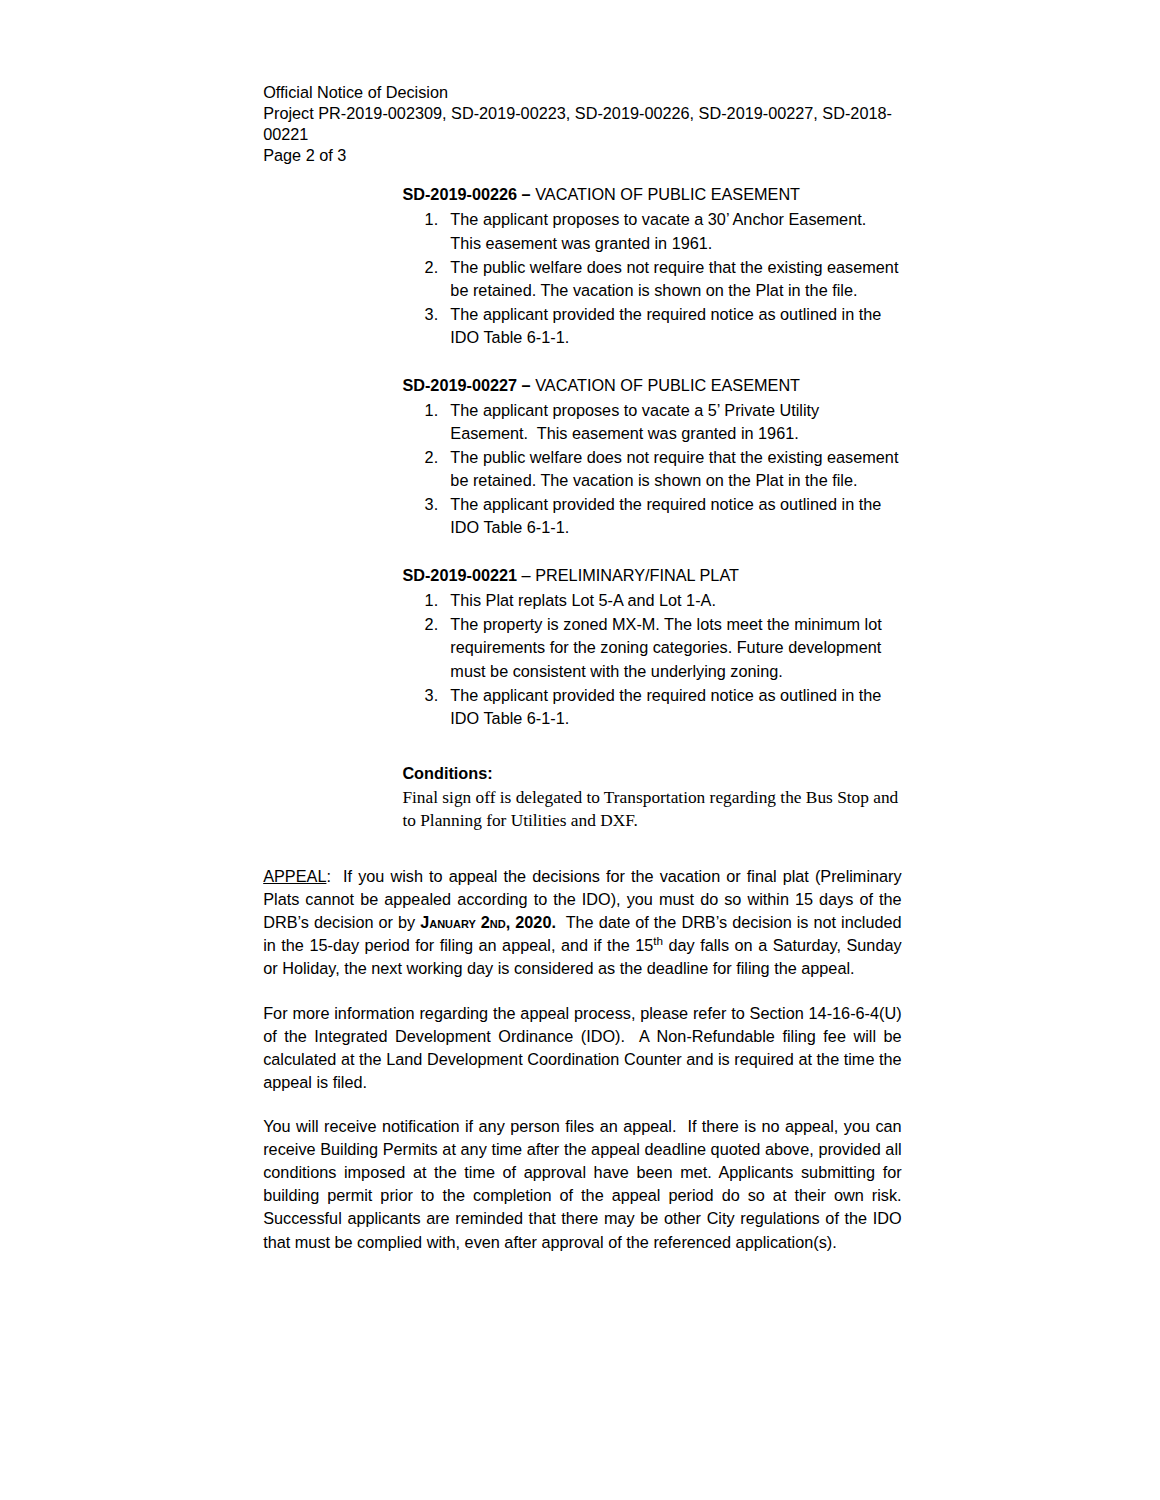Official Notice of Decision
Project PR-2019-002309, SD-2019-00223, SD-2019-00226, SD-2019-00227, SD-2018-00221
Page 2 of 3
SD-2019-00226 – VACATION OF PUBLIC EASEMENT
The applicant proposes to vacate a 30’ Anchor Easement. This easement was granted in 1961.
The public welfare does not require that the existing easement be retained. The vacation is shown on the Plat in the file.
The applicant provided the required notice as outlined in the IDO Table 6-1-1.
SD-2019-00227 – VACATION OF PUBLIC EASEMENT
The applicant proposes to vacate a 5’ Private Utility Easement. This easement was granted in 1961.
The public welfare does not require that the existing easement be retained. The vacation is shown on the Plat in the file.
The applicant provided the required notice as outlined in the IDO Table 6-1-1.
SD-2019-00221 – PRELIMINARY/FINAL PLAT
This Plat replats Lot 5-A and Lot 1-A.
The property is zoned MX-M. The lots meet the minimum lot requirements for the zoning categories. Future development must be consistent with the underlying zoning.
The applicant provided the required notice as outlined in the IDO Table 6-1-1.
Conditions:
Final sign off is delegated to Transportation regarding the Bus Stop and to Planning for Utilities and DXF.
APPEAL: If you wish to appeal the decisions for the vacation or final plat (Preliminary Plats cannot be appealed according to the IDO), you must do so within 15 days of the DRB’s decision or by January 2nd, 2020. The date of the DRB’s decision is not included in the 15-day period for filing an appeal, and if the 15th day falls on a Saturday, Sunday or Holiday, the next working day is considered as the deadline for filing the appeal.
For more information regarding the appeal process, please refer to Section 14-16-6-4(U) of the Integrated Development Ordinance (IDO). A Non-Refundable filing fee will be calculated at the Land Development Coordination Counter and is required at the time the appeal is filed.
You will receive notification if any person files an appeal. If there is no appeal, you can receive Building Permits at any time after the appeal deadline quoted above, provided all conditions imposed at the time of approval have been met. Applicants submitting for building permit prior to the completion of the appeal period do so at their own risk. Successful applicants are reminded that there may be other City regulations of the IDO that must be complied with, even after approval of the referenced application(s).